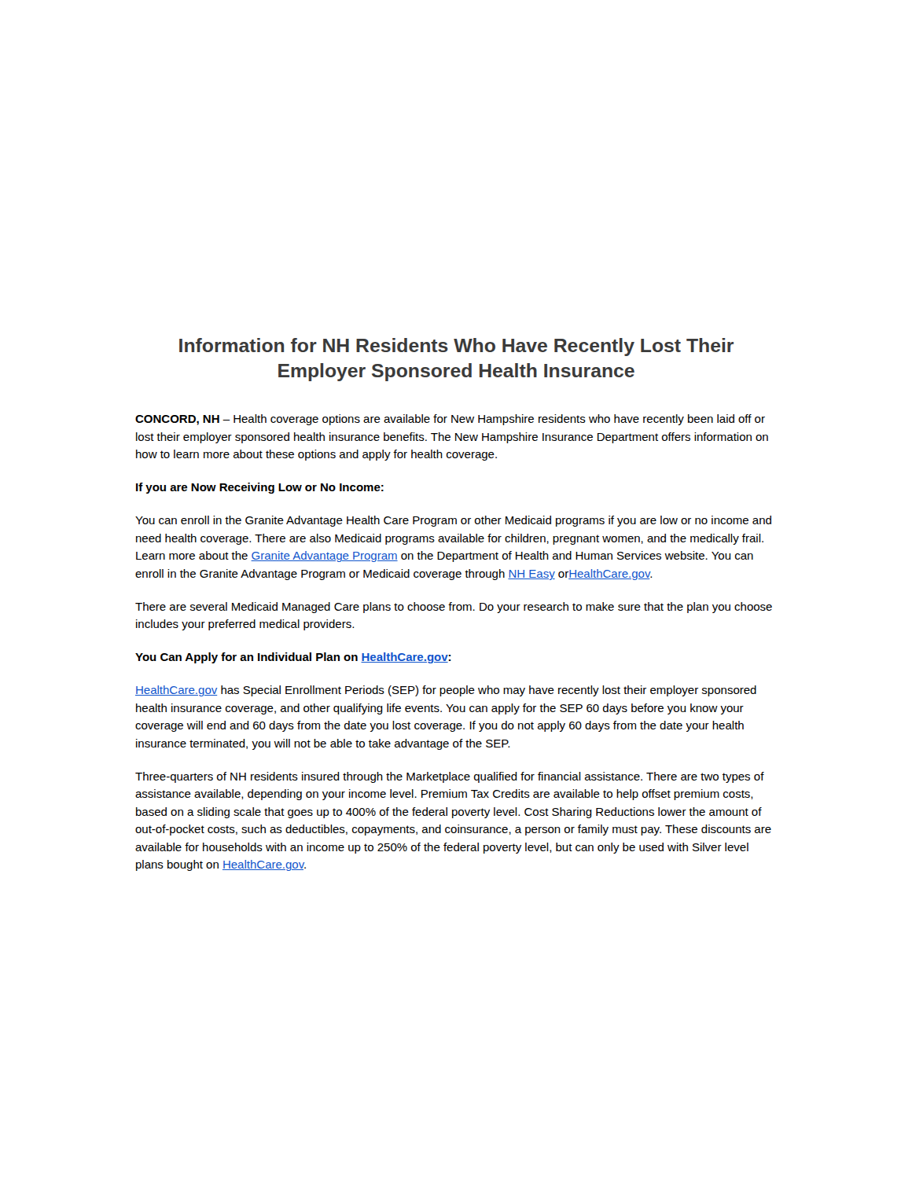Information for NH Residents Who Have Recently Lost Their Employer Sponsored Health Insurance
CONCORD, NH – Health coverage options are available for New Hampshire residents who have recently been laid off or lost their employer sponsored health insurance benefits. The New Hampshire Insurance Department offers information on how to learn more about these options and apply for health coverage.
If you are Now Receiving Low or No Income:
You can enroll in the Granite Advantage Health Care Program or other Medicaid programs if you are low or no income and need health coverage. There are also Medicaid programs available for children, pregnant women, and the medically frail. Learn more about the Granite Advantage Program on the Department of Health and Human Services website. You can enroll in the Granite Advantage Program or Medicaid coverage through NH Easy orHealthCare.gov.
There are several Medicaid Managed Care plans to choose from. Do your research to make sure that the plan you choose includes your preferred medical providers.
You Can Apply for an Individual Plan on HealthCare.gov:
HealthCare.gov has Special Enrollment Periods (SEP) for people who may have recently lost their employer sponsored health insurance coverage, and other qualifying life events. You can apply for the SEP 60 days before you know your coverage will end and 60 days from the date you lost coverage. If you do not apply 60 days from the date your health insurance terminated, you will not be able to take advantage of the SEP.
Three-quarters of NH residents insured through the Marketplace qualified for financial assistance. There are two types of assistance available, depending on your income level. Premium Tax Credits are available to help offset premium costs, based on a sliding scale that goes up to 400% of the federal poverty level. Cost Sharing Reductions lower the amount of out-of-pocket costs, such as deductibles, copayments, and coinsurance, a person or family must pay. These discounts are available for households with an income up to 250% of the federal poverty level, but can only be used with Silver level plans bought on HealthCare.gov.